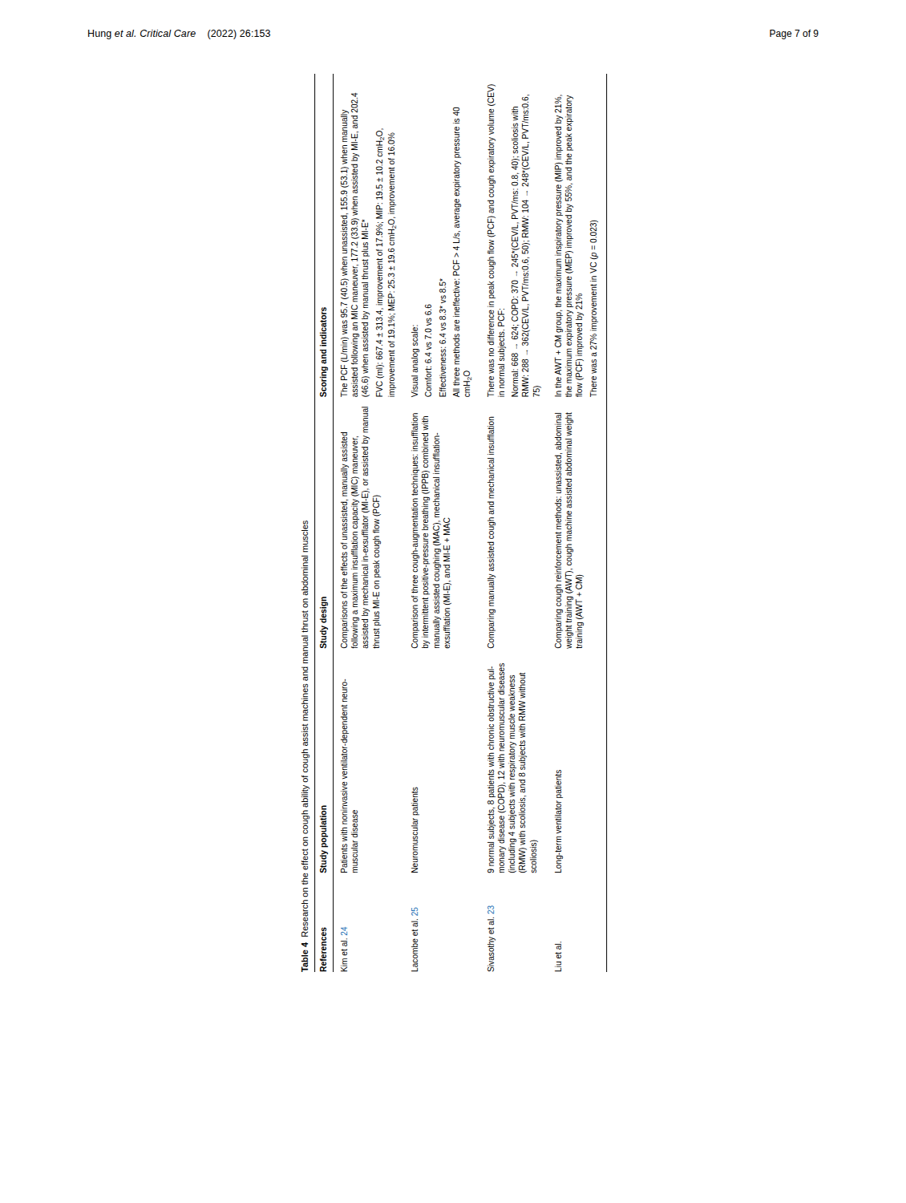Hung et al. Critical Care (2022) 26:153
Page 7 of 9
Table 4 Research on the effect on cough ability of cough assist machines and manual thrust on abdominal muscles
| References | Study population | Study design | Scoring and indicators |
| --- | --- | --- | --- |
| Kim et al. 24 | Patients with noninvasive ventilator-dependent neuro­muscular disease | Comparisons of the effects of unassisted, manually assisted following a maximum insufflation capacity (MIC) maneuver, assisted by mechanical in-exsufflator (MI-E), or assisted by manual thrust plus MI-E on peak cough flow (PCF) | The PCF (L/min) was 95.7 (40.5) when unassisted, 155.9 (53.1) when manually assisted following an MIC maneuver, 177.2 (33.9) when assisted by MI-E, and 202.4 (46.6) when assisted by manual thrust plus MI-E* FVC (ml): 667.4 ± 313.4, improvement of 17.9%; MIP: 19.5 ± 10.2 cmH 2 O, improvement of 19.1%; MEP: 25.3 ± 19.6 cmH 2 O, improvement of 16.0% |
| Lacombe et al. 25 | Neuromuscular patients | Comparison of three cough-augmentation techniques: insufflation by intermittent positive-pressure breath­ing (IPPB) combined with manually assisted coughing (MAC), mechanical insufflation-exsufflation (MI-E), and MI-E + MAC | Visual analog scale: Comfort: 6.4 vs 7.0 vs 6.6 Effectiveness: 6.4 vs 8.3* vs 8.5* All three methods are ineffective: PCF > 4 L/s, average expiratory pressure is 40 cmH 2 O |
| Sivasothy et al. 23 | 9 normal subjects, 8 patients with chronic obstructive pul­monary disease (COPD), 12 with neuromuscular diseases (including 4 subjects with respiratory muscle weakness (RMW) with scoliosis, and 8 subjects with RMW without scoliosis) | Comparing manually assisted cough and mechanical insufflation | There was no difference in peak cough flow (PCF) and cough expiratory volume (CEV) in normal subjects. PCF: Normal: 668 → 624; COPD: 370 → 245*(CEV/L, PVT/ms: 0.8, 40); scoliosis with RMW: 288 → 362(CEV/L, PVT/ms:0.6, 50); RMW: 104 → 248*(CEV/L, PVT/ms:0.6, 75) |
| Liu et al. | Long-term ventilator patients | Comparing cough reinforcement methods: unassisted, abdominal weight training (AWT), cough machine assisted abdominal weight training (AWT + CM) | In the AWT + CM group, the maximum inspiratory pressure (MIP) improved by 21%, the maximum expiratory pressure (MEP) improved by 55%, and the peak expiratory flow (PCF) improved by 21% There was a 27% improvement in VC ( p = 0.023) |